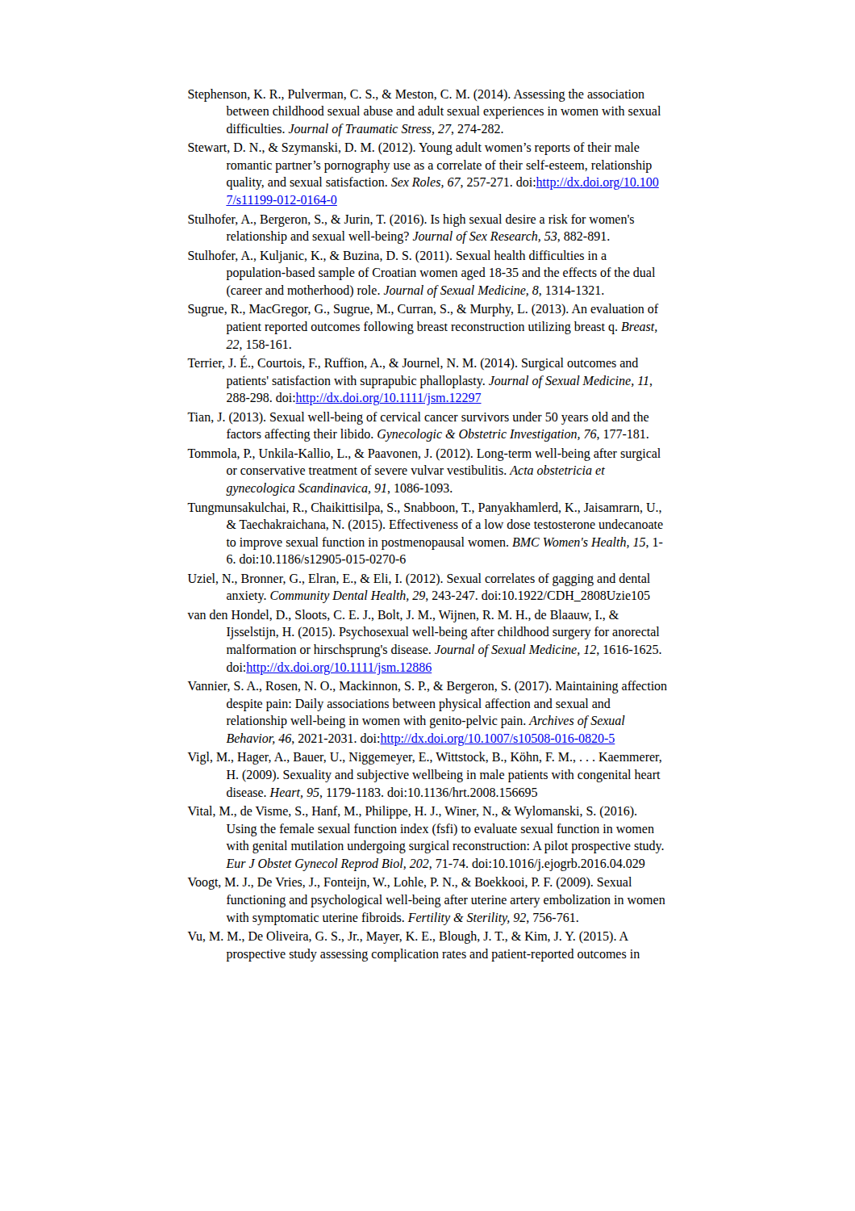Stephenson, K. R., Pulverman, C. S., & Meston, C. M. (2014). Assessing the association between childhood sexual abuse and adult sexual experiences in women with sexual difficulties. Journal of Traumatic Stress, 27, 274-282.
Stewart, D. N., & Szymanski, D. M. (2012). Young adult women’s reports of their male romantic partner’s pornography use as a correlate of their self-esteem, relationship quality, and sexual satisfaction. Sex Roles, 67, 257-271. doi:http://dx.doi.org/10.1007/s11199-012-0164-0
Stulhofer, A., Bergeron, S., & Jurin, T. (2016). Is high sexual desire a risk for women's relationship and sexual well-being? Journal of Sex Research, 53, 882-891.
Stulhofer, A., Kuljanic, K., & Buzina, D. S. (2011). Sexual health difficulties in a population-based sample of Croatian women aged 18-35 and the effects of the dual (career and motherhood) role. Journal of Sexual Medicine, 8, 1314-1321.
Sugrue, R., MacGregor, G., Sugrue, M., Curran, S., & Murphy, L. (2013). An evaluation of patient reported outcomes following breast reconstruction utilizing breast q. Breast, 22, 158-161.
Terrier, J. É., Courtois, F., Ruffion, A., & Journel, N. M. (2014). Surgical outcomes and patients' satisfaction with suprapubic phalloplasty. Journal of Sexual Medicine, 11, 288-298. doi:http://dx.doi.org/10.1111/jsm.12297
Tian, J. (2013). Sexual well-being of cervical cancer survivors under 50 years old and the factors affecting their libido. Gynecologic & Obstetric Investigation, 76, 177-181.
Tommola, P., Unkila-Kallio, L., & Paavonen, J. (2012). Long-term well-being after surgical or conservative treatment of severe vulvar vestibulitis. Acta obstetricia et gynecologica Scandinavica, 91, 1086-1093.
Tungmunsakulchai, R., Chaikittisilpa, S., Snabboon, T., Panyakhamlerd, K., Jaisamrarn, U., & Taechakraichana, N. (2015). Effectiveness of a low dose testosterone undecanoate to improve sexual function in postmenopausal women. BMC Women's Health, 15, 1-6. doi:10.1186/s12905-015-0270-6
Uziel, N., Bronner, G., Elran, E., & Eli, I. (2012). Sexual correlates of gagging and dental anxiety. Community Dental Health, 29, 243-247. doi:10.1922/CDH_2808Uzie105
van den Hondel, D., Sloots, C. E. J., Bolt, J. M., Wijnen, R. M. H., de Blaauw, I., & Ijsselstijn, H. (2015). Psychosexual well‐being after childhood surgery for anorectal malformation or hirschsprung's disease. Journal of Sexual Medicine, 12, 1616-1625. doi:http://dx.doi.org/10.1111/jsm.12886
Vannier, S. A., Rosen, N. O., Mackinnon, S. P., & Bergeron, S. (2017). Maintaining affection despite pain: Daily associations between physical affection and sexual and relationship well-being in women with genito-pelvic pain. Archives of Sexual Behavior, 46, 2021-2031. doi:http://dx.doi.org/10.1007/s10508-016-0820-5
Vigl, M., Hager, A., Bauer, U., Niggemeyer, E., Wittstock, B., Köhn, F. M., . . . Kaemmerer, H. (2009). Sexuality and subjective wellbeing in male patients with congenital heart disease. Heart, 95, 1179-1183. doi:10.1136/hrt.2008.156695
Vital, M., de Visme, S., Hanf, M., Philippe, H. J., Winer, N., & Wylomanski, S. (2016). Using the female sexual function index (fsfi) to evaluate sexual function in women with genital mutilation undergoing surgical reconstruction: A pilot prospective study. Eur J Obstet Gynecol Reprod Biol, 202, 71-74. doi:10.1016/j.ejogrb.2016.04.029
Voogt, M. J., De Vries, J., Fonteijn, W., Lohle, P. N., & Boekkooi, P. F. (2009). Sexual functioning and psychological well-being after uterine artery embolization in women with symptomatic uterine fibroids. Fertility & Sterility, 92, 756-761.
Vu, M. M., De Oliveira, G. S., Jr., Mayer, K. E., Blough, J. T., & Kim, J. Y. (2015). A prospective study assessing complication rates and patient-reported outcomes in